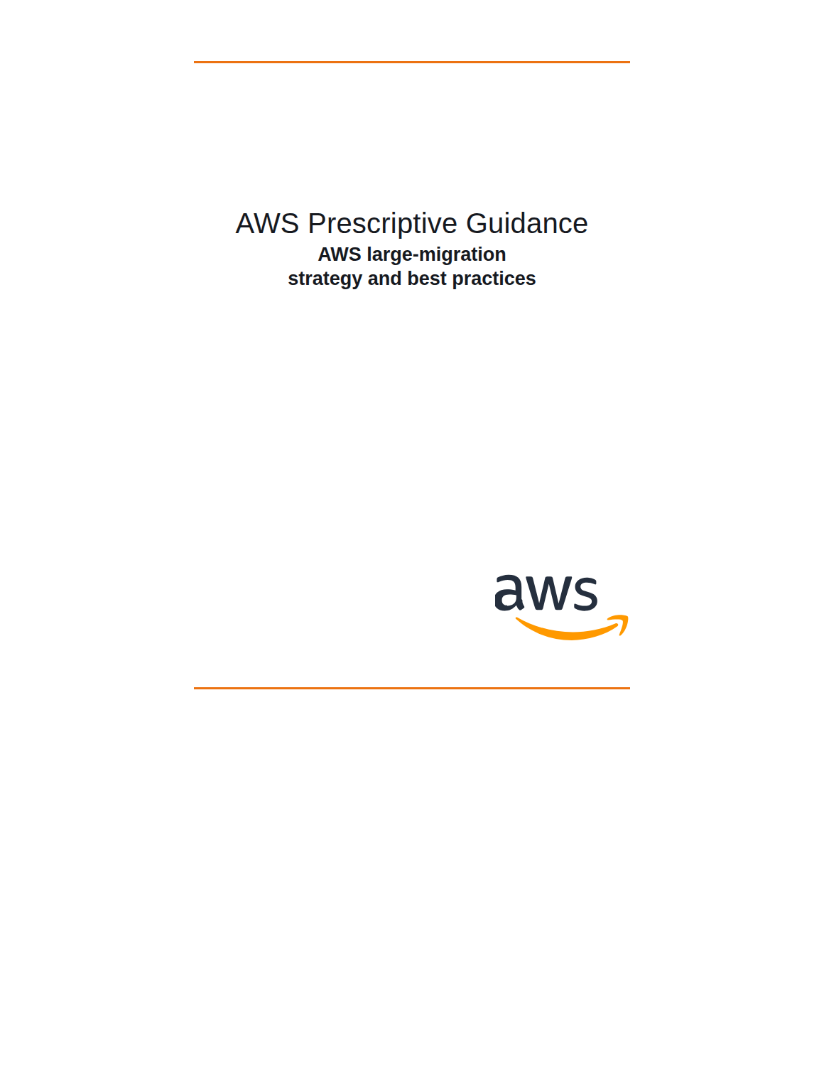AWS Prescriptive Guidance
AWS large-migration
strategy and best practices